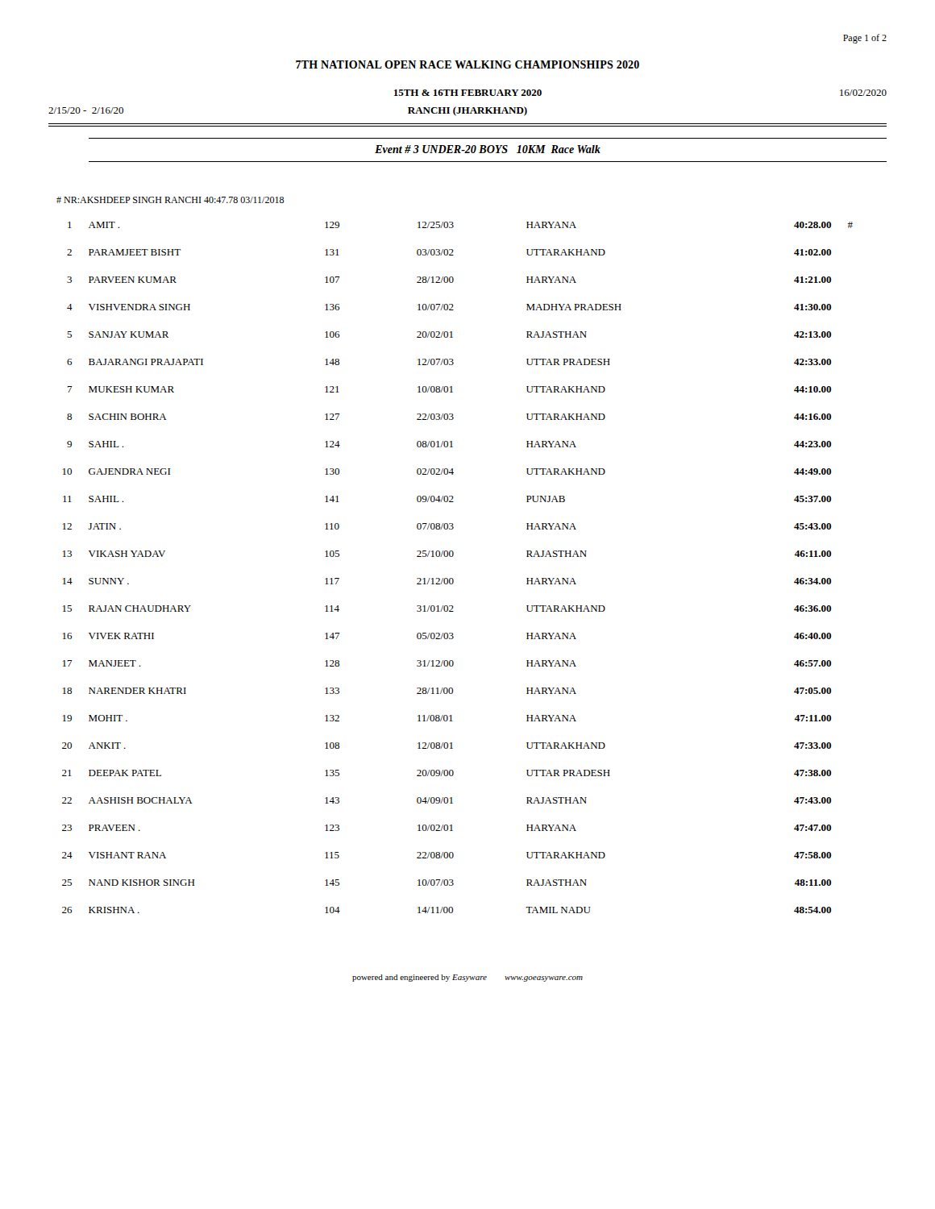Page 1 of 2
7TH NATIONAL OPEN RACE WALKING CHAMPIONSHIPS 2020
15TH & 16TH FEBRUARY 2020 16/02/2020
2/15/20 - 2/16/20
RANCHI (JHARKHAND)
Event # 3 UNDER-20 BOYS 10KM Race Walk
# NR:AKSHDEEP SINGH RANCHI 40:47.78 03/11/2018
| 1 | AMIT . | 129 | 12/25/03 | HARYANA | 40:28.00 | # |
| 2 | PARAMJEET BISHT | 131 | 03/03/02 | UTTARAKHAND | 41:02.00 | |
| 3 | PARVEEN KUMAR | 107 | 28/12/00 | HARYANA | 41:21.00 | |
| 4 | VISHVENDRA SINGH | 136 | 10/07/02 | MADHYA PRADESH | 41:30.00 | |
| 5 | SANJAY KUMAR | 106 | 20/02/01 | RAJASTHAN | 42:13.00 | |
| 6 | BAJARANGI PRAJAPATI | 148 | 12/07/03 | UTTAR PRADESH | 42:33.00 | |
| 7 | MUKESH KUMAR | 121 | 10/08/01 | UTTARAKHAND | 44:10.00 | |
| 8 | SACHIN BOHRA | 127 | 22/03/03 | UTTARAKHAND | 44:16.00 | |
| 9 | SAHIL . | 124 | 08/01/01 | HARYANA | 44:23.00 | |
| 10 | GAJENDRA NEGI | 130 | 02/02/04 | UTTARAKHAND | 44:49.00 | |
| 11 | SAHIL . | 141 | 09/04/02 | PUNJAB | 45:37.00 | |
| 12 | JATIN . | 110 | 07/08/03 | HARYANA | 45:43.00 | |
| 13 | VIKASH YADAV | 105 | 25/10/00 | RAJASTHAN | 46:11.00 | |
| 14 | SUNNY . | 117 | 21/12/00 | HARYANA | 46:34.00 | |
| 15 | RAJAN CHAUDHARY | 114 | 31/01/02 | UTTARAKHAND | 46:36.00 | |
| 16 | VIVEK RATHI | 147 | 05/02/03 | HARYANA | 46:40.00 | |
| 17 | MANJEET . | 128 | 31/12/00 | HARYANA | 46:57.00 | |
| 18 | NARENDER KHATRI | 133 | 28/11/00 | HARYANA | 47:05.00 | |
| 19 | MOHIT . | 132 | 11/08/01 | HARYANA | 47:11.00 | |
| 20 | ANKIT . | 108 | 12/08/01 | UTTARAKHAND | 47:33.00 | |
| 21 | DEEPAK PATEL | 135 | 20/09/00 | UTTAR PRADESH | 47:38.00 | |
| 22 | AASHISH BOCHALYA | 143 | 04/09/01 | RAJASTHAN | 47:43.00 | |
| 23 | PRAVEEN . | 123 | 10/02/01 | HARYANA | 47:47.00 | |
| 24 | VISHANT RANA | 115 | 22/08/00 | UTTARAKHAND | 47:58.00 | |
| 25 | NAND KISHOR SINGH | 145 | 10/07/03 | RAJASTHAN | 48:11.00 | |
| 26 | KRISHNA . | 104 | 14/11/00 | TAMIL NADU | 48:54.00 | |
powered and engineered by Easyware www.goeasyware.com